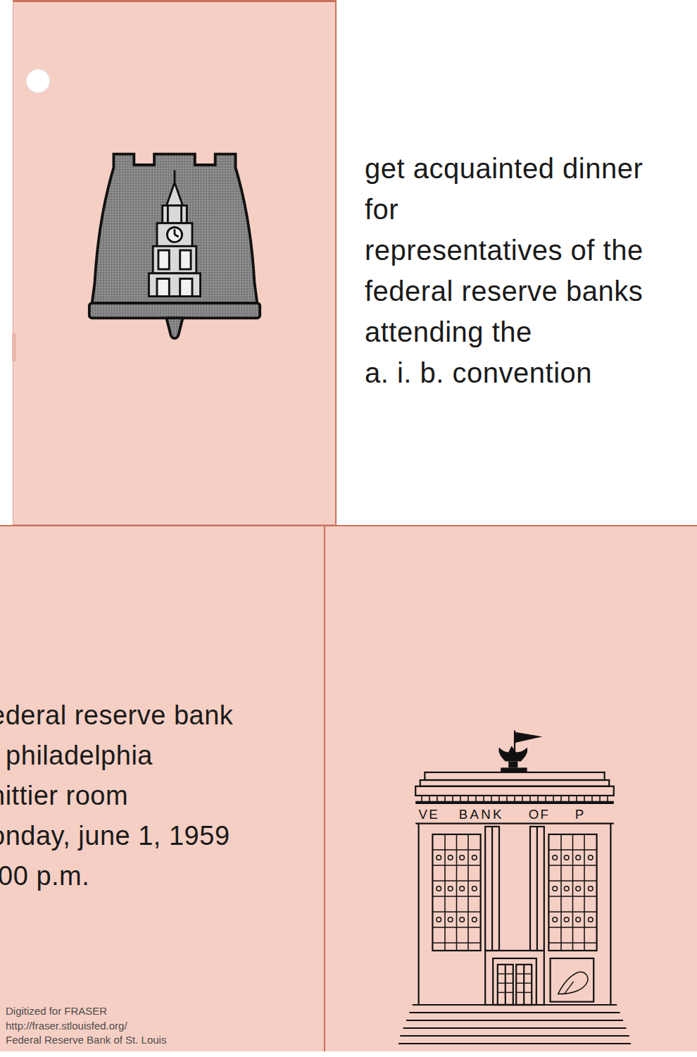get acquainted dinner
for
representatives of the
federal reserve banks
attending the
a. i. b. convention
ederal reserve bank
f philadelphia
hittier room
onday, june 1, 1959
.00 p.m.
;
VE BANK OF P
Digitized for FRASER
http://fraser.stlouisfed.org/
Federal Reserve Bank of St. Louis